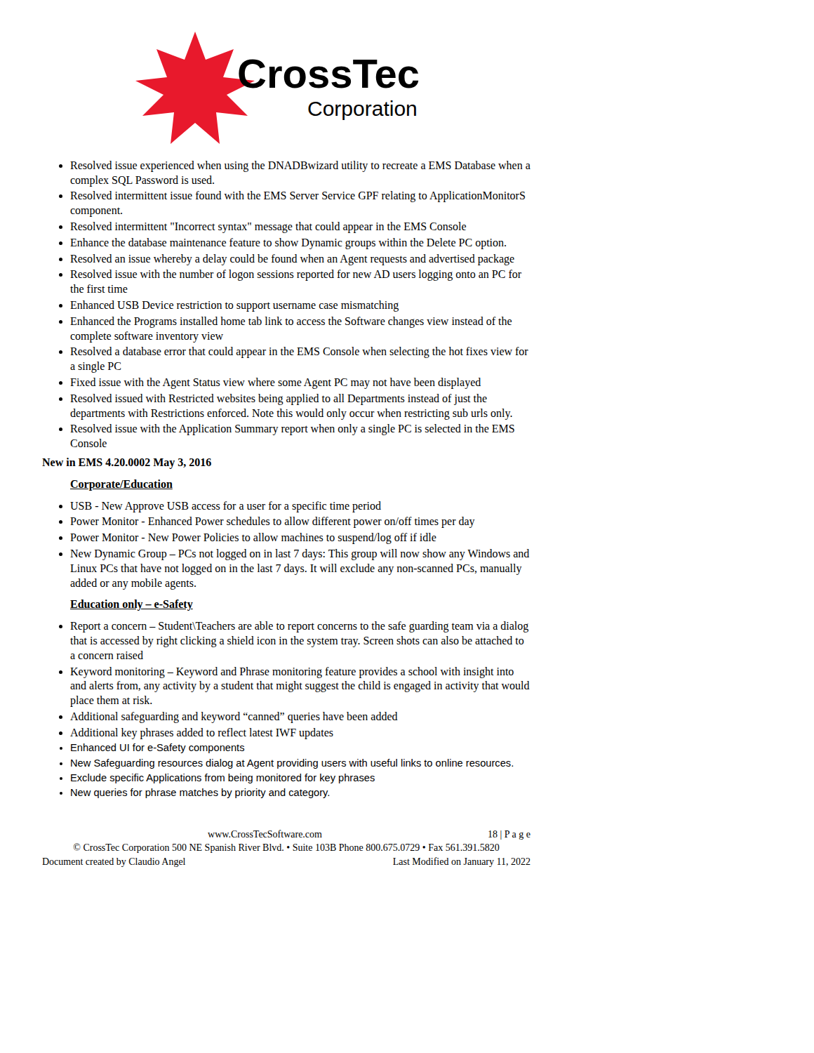CrossTec Corporation
Resolved issue experienced when using the DNADBwizard utility to recreate a EMS Database when a complex SQL Password is used.
Resolved intermittent issue found with the EMS Server Service GPF relating to ApplicationMonitorS component.
Resolved intermittent "Incorrect syntax" message that could appear in the EMS Console
Enhance the database maintenance feature to show Dynamic groups within the Delete PC option.
Resolved an issue whereby a delay could be found when an Agent requests and advertised package
Resolved issue with the number of logon sessions reported for new AD users logging onto an PC for the first time
Enhanced USB Device restriction to support username case mismatching
Enhanced the Programs installed home tab link to access the Software changes view instead of the complete software inventory view
Resolved a database error that could appear in the EMS Console when selecting the hot fixes view for a single PC
Fixed issue with the Agent Status view where some Agent PC may not have been displayed
Resolved issued with Restricted websites being applied to all Departments instead of just the departments with Restrictions enforced. Note this would only occur when restricting sub urls only.
Resolved issue with the Application Summary report when only a single PC is selected in the EMS Console
New in EMS 4.20.0002 May 3, 2016
Corporate/Education
USB - New Approve USB access for a user for a specific time period
Power Monitor - Enhanced Power schedules to allow different power on/off times per day
Power Monitor - New Power Policies to allow machines to suspend/log off if idle
New Dynamic Group – PCs not logged on in last 7 days: This group will now show any Windows and Linux PCs that have not logged on in the last 7 days. It will exclude any non-scanned PCs, manually added or any mobile agents.
Education only – e-Safety
Report a concern – Student\Teachers are able to report concerns to the safe guarding team via a dialog that is accessed by right clicking a shield icon in the system tray. Screen shots can also be attached to a concern raised
Keyword monitoring – Keyword and Phrase monitoring feature provides a school with insight into and alerts from, any activity by a student that might suggest the child is engaged in activity that would place them at risk.
Additional safeguarding and keyword “canned” queries have been added
Additional key phrases added to reflect latest IWF updates
Enhanced UI for e-Safety components
New Safeguarding resources dialog at Agent providing users with useful links to online resources.
Exclude specific Applications from being monitored for key phrases
New queries for phrase matches by priority and category.
www.CrossTecSoftware.com
18 | P a g e
© CrossTec Corporation 500 NE Spanish River Blvd. • Suite 103B Phone 800.675.0729 • Fax 561.391.5820
Document created by Claudio Angel Last Modified on January 11, 2022